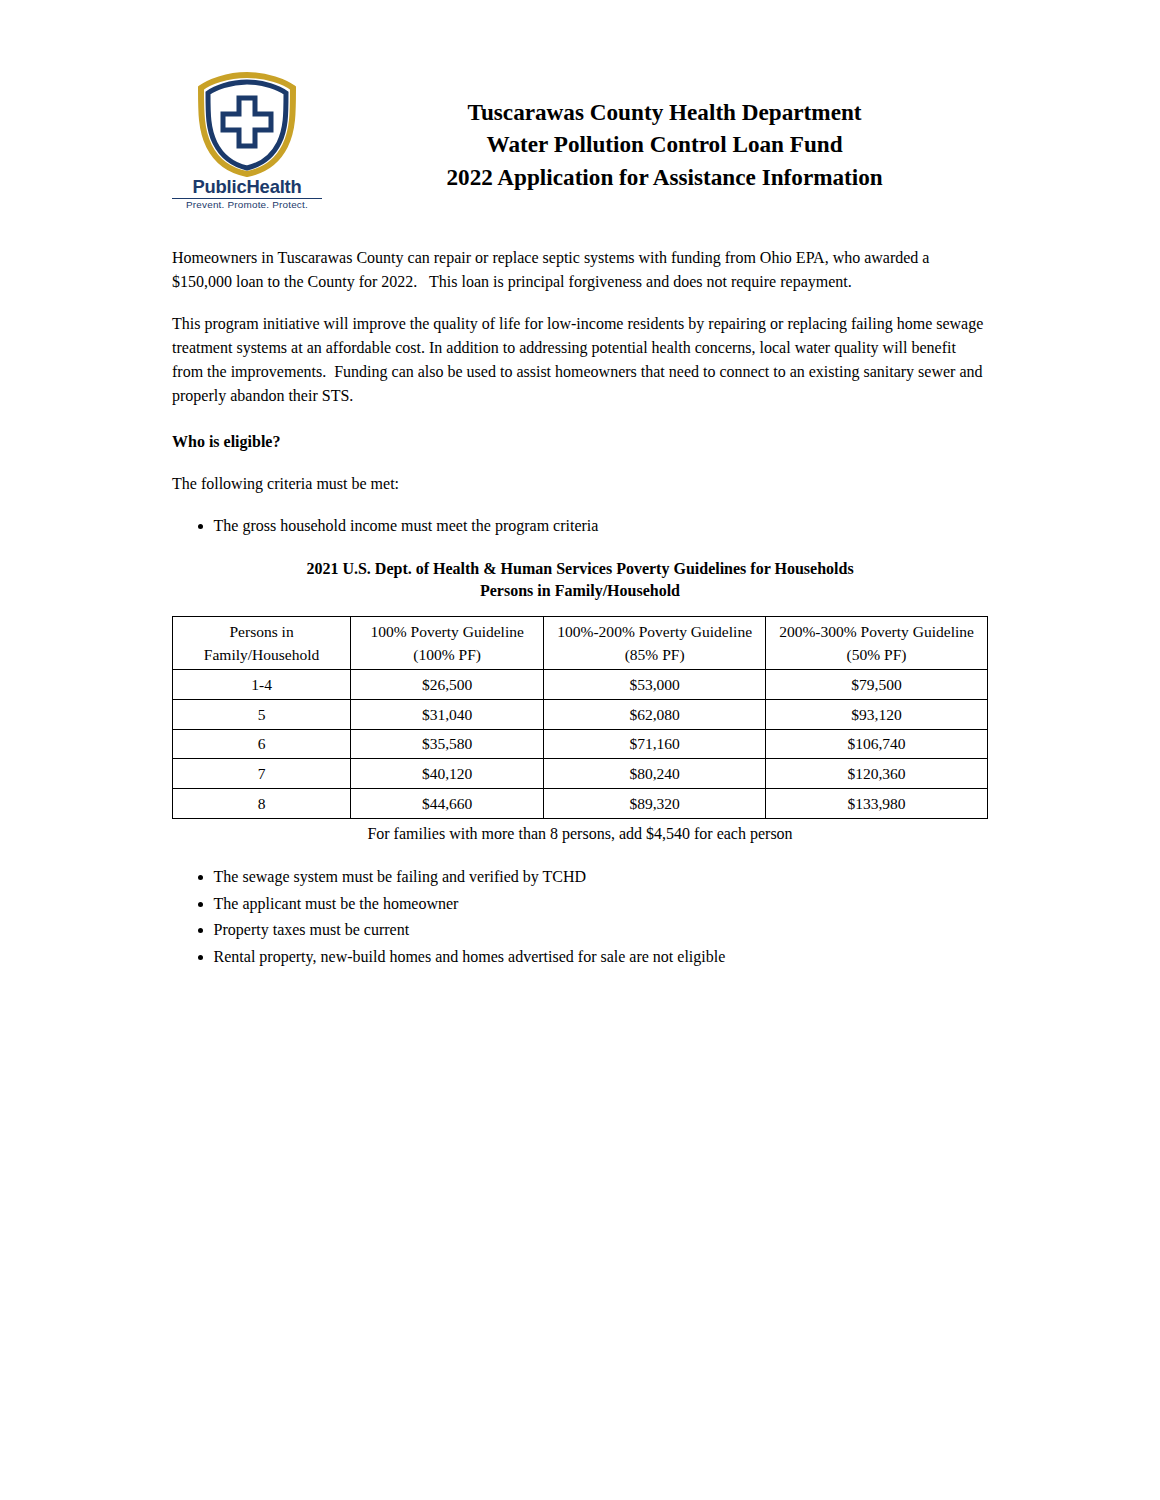Public Health
Prevent. Promote. Protect.
Tuscarawas County Health Department
Water Pollution Control Loan Fund
2022 Application for Assistance Information
Homeowners in Tuscarawas County can repair or replace septic systems with funding from Ohio EPA, who awarded a $150,000 loan to the County for 2022. This loan is principal forgiveness and does not require repayment.
This program initiative will improve the quality of life for low-income residents by repairing or replacing failing home sewage treatment systems at an affordable cost. In addition to addressing potential health concerns, local water quality will benefit from the improvements. Funding can also be used to assist homeowners that need to connect to an existing sanitary sewer and properly abandon their STS.
Who is eligible?
The following criteria must be met:
The gross household income must meet the program criteria
2021 U.S. Dept. of Health & Human Services Poverty Guidelines for Households
Persons in Family/Household
| Persons in Family/Household | 100% Poverty Guideline (100% PF) | 100%-200% Poverty Guideline (85% PF) | 200%-300% Poverty Guideline (50% PF) |
| --- | --- | --- | --- |
| 1-4 | $26,500 | $53,000 | $79,500 |
| 5 | $31,040 | $62,080 | $93,120 |
| 6 | $35,580 | $71,160 | $106,740 |
| 7 | $40,120 | $80,240 | $120,360 |
| 8 | $44,660 | $89,320 | $133,980 |
For families with more than 8 persons, add $4,540 for each person
The sewage system must be failing and verified by TCHD
The applicant must be the homeowner
Property taxes must be current
Rental property, new-build homes and homes advertised for sale are not eligible